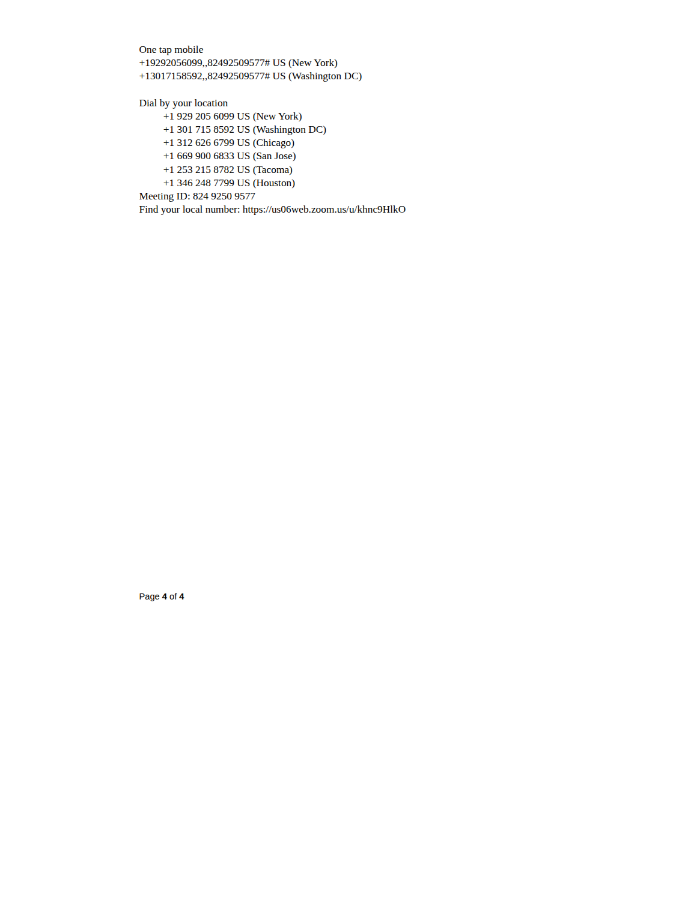One tap mobile
+19292056099,,82492509577# US (New York)
+13017158592,,82492509577# US (Washington DC)
Dial by your location
+1 929 205 6099 US (New York)
+1 301 715 8592 US (Washington DC)
+1 312 626 6799 US (Chicago)
+1 669 900 6833 US (San Jose)
+1 253 215 8782 US (Tacoma)
+1 346 248 7799 US (Houston)
Meeting ID: 824 9250 9577
Find your local number: https://us06web.zoom.us/u/khnc9HlkO
Page 4 of 4